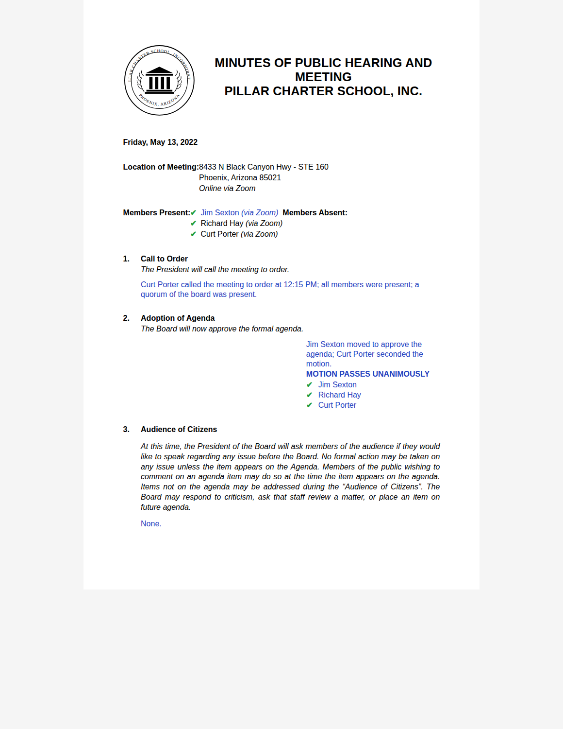PILLAR CHARTER SCHOOL, INCORPORATED PHOENIX, ARIZONA
MINUTES OF PUBLIC HEARING AND
MEETING
PILLAR CHARTER SCHOOL, INC.
Friday, May 13, 2022
| Location of Meeting: | 8433 N Black Canyon Hwy - STE 160 |
| | Phoenix, Arizona 85021 |
| | Online via Zoom |
| Members Present: | ✔ | Jim Sexton (via Zoom) | Members Absent: |
| | ✔ | Richard Hay (via Zoom) | |
| | ✔ | Curt Porter (via Zoom) | |
Call to Order
The President will call the meeting to order.
Curt Porter called the meeting to order at 12:15 PM; all members were present; a quorum of the board was present.
Adoption of Agenda
The Board will now approve the formal agenda.
Jim Sexton moved to approve the agenda; Curt Porter seconded the motion.
MOTION PASSES UNANIMOUSLY
Jim Sexton
Richard Hay
Curt Porter
Audience of Citizens
At this time, the President of the Board will ask members of the audience if they would like to speak regarding any issue before the Board. No formal action may be taken on any issue unless the item appears on the Agenda. Members of the public wishing to comment on an agenda item may do so at the time the item appears on the agenda. Items not on the agenda may be addressed during the “Audience of Citizens”. The Board may respond to criticism, ask that staff review a matter, or place an item on future agenda.
None.